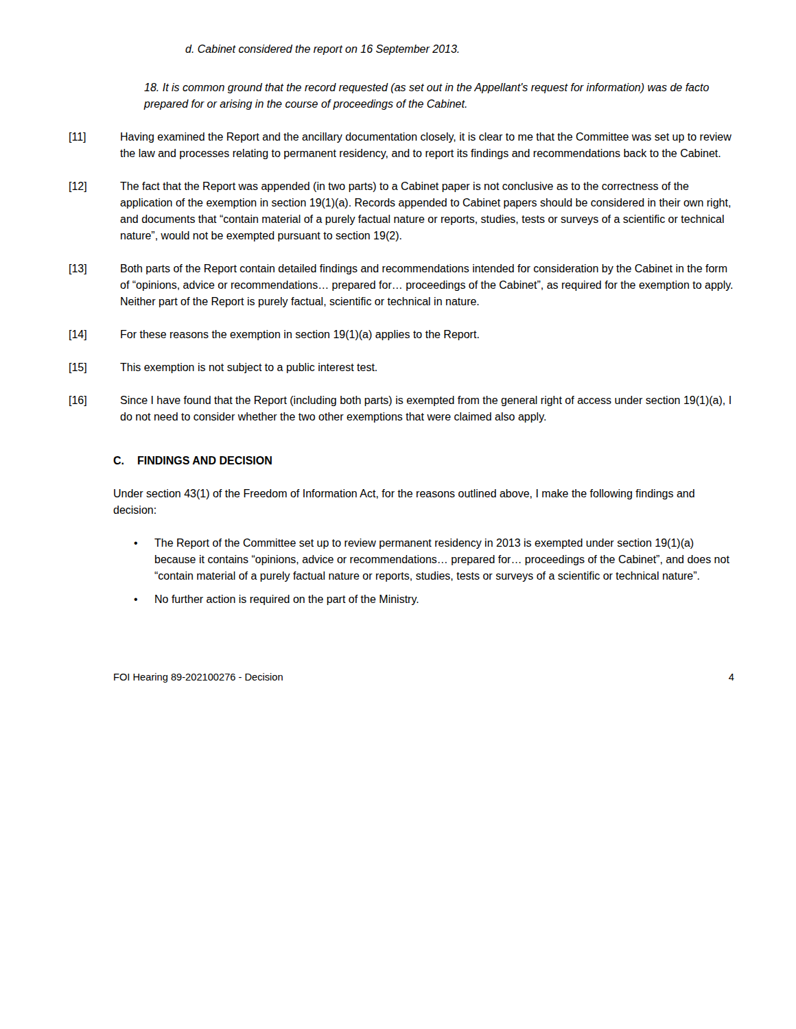d. Cabinet considered the report on 16 September 2013.
18. It is common ground that the record requested (as set out in the Appellant's request for information) was de facto prepared for or arising in the course of proceedings of the Cabinet.
[11]
Having examined the Report and the ancillary documentation closely, it is clear to me that the Committee was set up to review the law and processes relating to permanent residency, and to report its findings and recommendations back to the Cabinet.
[12]
The fact that the Report was appended (in two parts) to a Cabinet paper is not conclusive as to the correctness of the application of the exemption in section 19(1)(a). Records appended to Cabinet papers should be considered in their own right, and documents that “contain material of a purely factual nature or reports, studies, tests or surveys of a scientific or technical nature”, would not be exempted pursuant to section 19(2).
[13]
Both parts of the Report contain detailed findings and recommendations intended for consideration by the Cabinet in the form of “opinions, advice or recommendations… prepared for… proceedings of the Cabinet”, as required for the exemption to apply. Neither part of the Report is purely factual, scientific or technical in nature.
[14]
For these reasons the exemption in section 19(1)(a) applies to the Report.
[15]
This exemption is not subject to a public interest test.
[16]
Since I have found that the Report (including both parts) is exempted from the general right of access under section 19(1)(a), I do not need to consider whether the two other exemptions that were claimed also apply.
C. FINDINGS AND DECISION
Under section 43(1) of the Freedom of Information Act, for the reasons outlined above, I make the following findings and decision:
The Report of the Committee set up to review permanent residency in 2013 is exempted under section 19(1)(a) because it contains “opinions, advice or recommendations… prepared for… proceedings of the Cabinet”, and does not “contain material of a purely factual nature or reports, studies, tests or surveys of a scientific or technical nature”.
No further action is required on the part of the Ministry.
FOI Hearing 89-202100276 - Decision 4